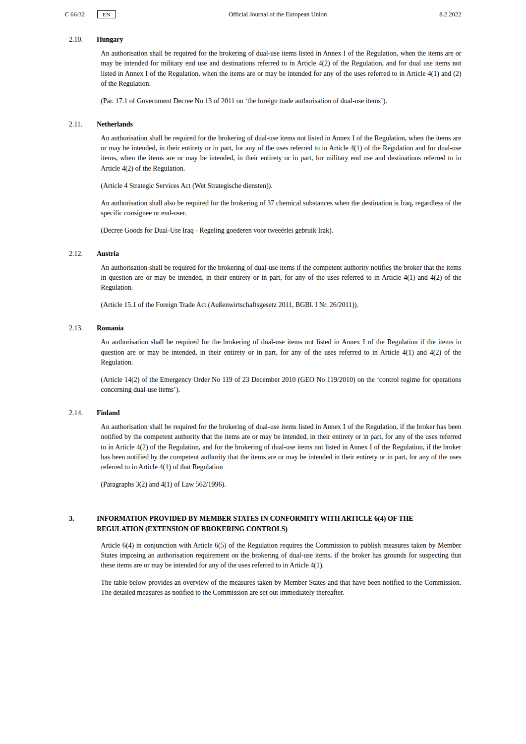C 66/32EN
Official Journal of the European Union
8.2.2022
2.10.
Hungary
An authorisation shall be required for the brokering of dual-use items listed in Annex I of the Regulation, when the items are or may be intended for military end use and destinations referred to in Article 4(2) of the Regulation, and for dual use items not listed in Annex I of the Regulation, when the items are or may be intended for any of the uses referred to in Article 4(1) and (2) of the Regulation.
(Par. 17.1 of Government Decree No 13 of 2011 on ‘the foreign trade authorisation of dual-use items’).
2.11.
Netherlands
An authorisation shall be required for the brokering of dual-use items not listed in Annex I of the Regulation, when the items are or may be intended, in their entirety or in part, for any of the uses referred to in Article 4(1) of the Regulation and for dual-use items, when the items are or may be intended, in their entirety or in part, for military end use and destinations referred to in Article 4(2) of the Regulation.
(Article 4 Strategic Services Act (Wet Strategische diensten)).
An authorisation shall also be required for the brokering of 37 chemical substances when the destination is Iraq, regardless of the specific consignee or end-user.
(Decree Goods for Dual-Use Iraq - Regeling goederen voor tweeërlei gebruik Irak).
2.12.
Austria
An authorisation shall be required for the brokering of dual-use items if the competent authority notifies the broker that the items in question are or may be intended, in their entirety or in part, for any of the uses referred to in Article 4(1) and 4(2) of the Regulation.
(Article 15.1 of the Foreign Trade Act (Außenwirtschaftsgesetz 2011, BGBl. I Nr. 26/2011)).
2.13.
Romania
An authorisation shall be required for the brokering of dual-use items not listed in Annex I of the Regulation if the items in question are or may be intended, in their entirety or in part, for any of the uses referred to in Article 4(1) and 4(2) of the Regulation.
(Article 14(2) of the Emergency Order No 119 of 23 December 2010 (GEO No 119/2010) on the ‘control regime for operations concerning dual-use items’).
2.14.
Finland
An authorisation shall be required for the brokering of dual-use items listed in Annex I of the Regulation, if the broker has been notified by the competent authority that the items are or may be intended, in their entirety or in part, for any of the uses referred to in Article 4(2) of the Regulation, and for the brokering of dual-use items not listed in Annex I of the Regulation, if the broker has been notified by the competent authority that the items are or may be intended in their entirety or in part, for any of the uses referred to in Article 4(1) of that Regulation
(Paragraphs 3(2) and 4(1) of Law 562/1996).
3.
Information provided by Member States in conformity with Article 6(4) of the Regulation (extension of brokering controls)
Article 6(4) in conjunction with Article 6(5) of the Regulation requires the Commission to publish measures taken by Member States imposing an authorisation requirement on the brokering of dual-use items, if the broker has grounds for suspecting that these items are or may be intended for any of the uses referred to in Article 4(1).
The table below provides an overview of the measures taken by Member States and that have been notified to the Commission. The detailed measures as notified to the Commission are set out immediately thereafter.